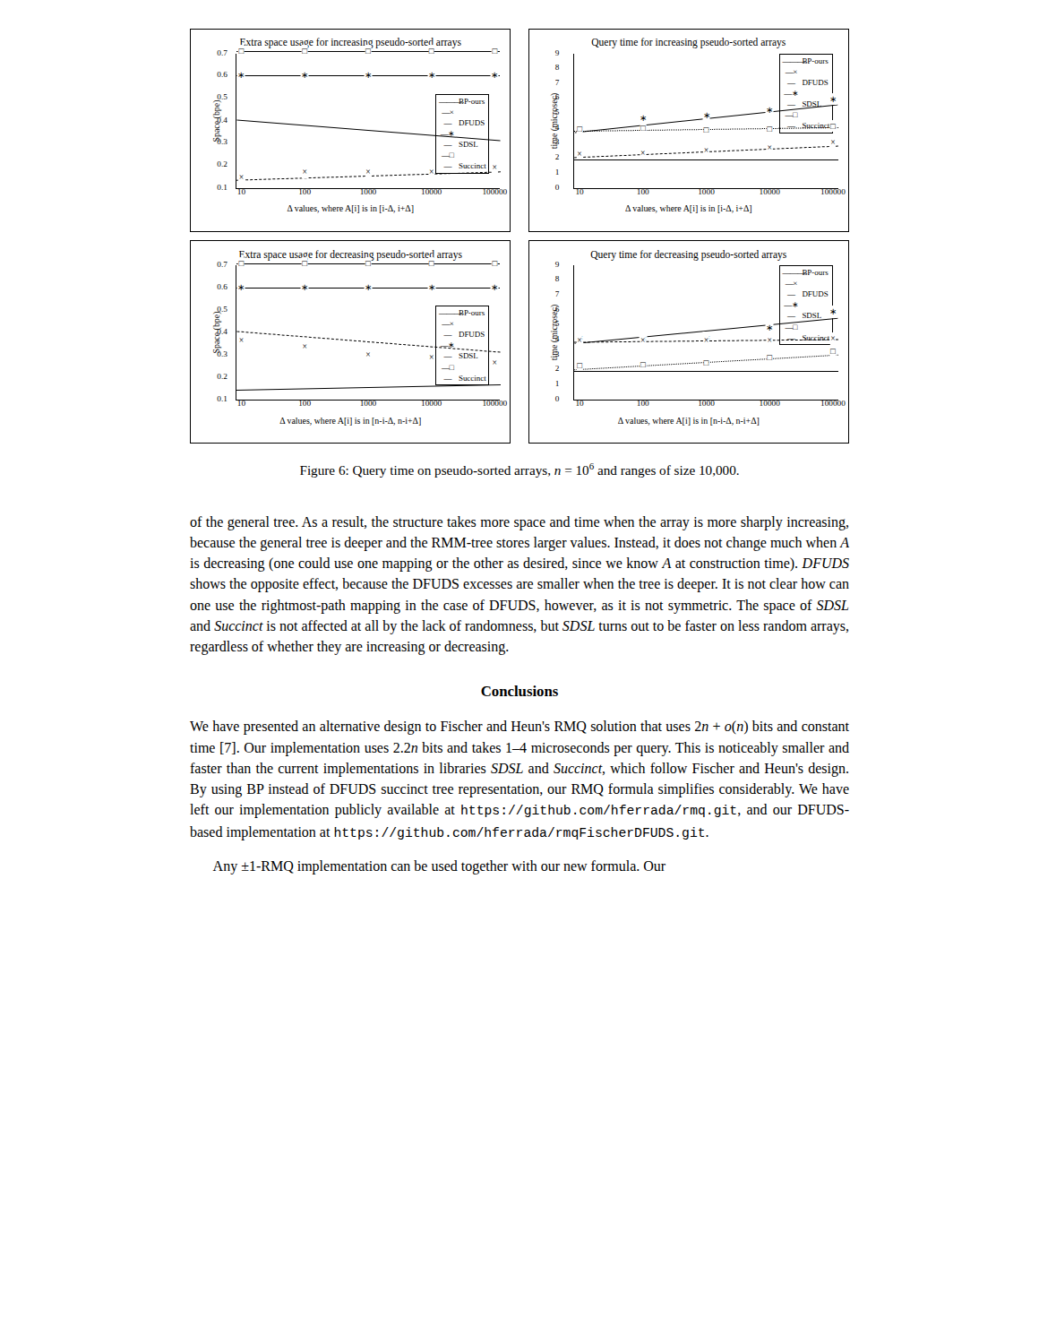Extra space usage for increasing pseudo-sorted arrays
Space (bpe) 0.7 0.6 0.5 0.4 0.3 0.2 0.1
——— BP-ours
—×— DFUDS
—∗— SDSL
—□— Succinct
□ □ □ □ □
∗ ∗ ∗ ∗ ∗
× × × × × 10 100 1000 10000 100000
Δ values, where A[i] is in [i-Δ, i+Δ]
Query time for increasing pseudo-sorted arrays
time (microsec) 9 8 7 6 5 4 3 2 1 0
——— BP-ours
—×— DFUDS
—∗— SDSL
—□— Succinct
∗ ∗ ∗ ∗ ∗
□ □ □ □ □
× × × × ×
10 100 1000 10000 100000
Δ values, where A[i] is in [i-Δ, i+Δ]
Extra space usage for decreasing pseudo-sorted arrays
Space (bpe) 0.7 0.6 0.5 0.4 0.3 0.2 0.1
——— BP-ours
—×— DFUDS
—∗— SDSL
—□— Succinct
□ □ □ □ □
∗ ∗ ∗ ∗ ∗
× × × × ×
10 100 1000 10000 100000
Δ values, where A[i] is in [n-i-Δ, n-i+Δ]
Query time for decreasing pseudo-sorted arrays
time (microsec) 9 8 7 6 5 4 3 2 1 0
——— BP-ours
—×— DFUDS
—∗— SDSL
—□— Succinct
∗ ∗ ∗ ∗ ∗
× × × × ×
□ □ □ □ □
10 100 1000 10000 100000
Δ values, where A[i] is in [n-i-Δ, n-i+Δ]
Figure 6: Query time on pseudo-sorted arrays, n = 106 and ranges of size 10,000.
of the general tree. As a result, the structure takes more space and time when the array is more sharply increasing, because the general tree is deeper and the RMM-tree stores larger values. Instead, it does not change much when A is decreasing (one could use one mapping or the other as desired, since we know A at construction time). DFUDS shows the opposite effect, because the DFUDS excesses are smaller when the tree is deeper. It is not clear how can one use the rightmost-path mapping in the case of DFUDS, however, as it is not symmetric. The space of SDSL and Succinct is not affected at all by the lack of randomness, but SDSL turns out to be faster on less random arrays, regardless of whether they are increasing or decreasing.
Conclusions
We have presented an alternative design to Fischer and Heun's RMQ solution that uses 2n + o(n) bits and constant time [7]. Our implementation uses 2.2n bits and takes 1–4 microseconds per query. This is noticeably smaller and faster than the current implementations in libraries SDSL and Succinct, which follow Fischer and Heun's design. By using BP instead of DFUDS succinct tree representation, our RMQ formula simplifies considerably. We have left our implementation publicly available at https://github.com/hferrada/rmq.git, and our DFUDS-based implementation at https://github.com/hferrada/rmqFischerDFUDS.git.
Any ±1-RMQ implementation can be used together with our new formula. Our